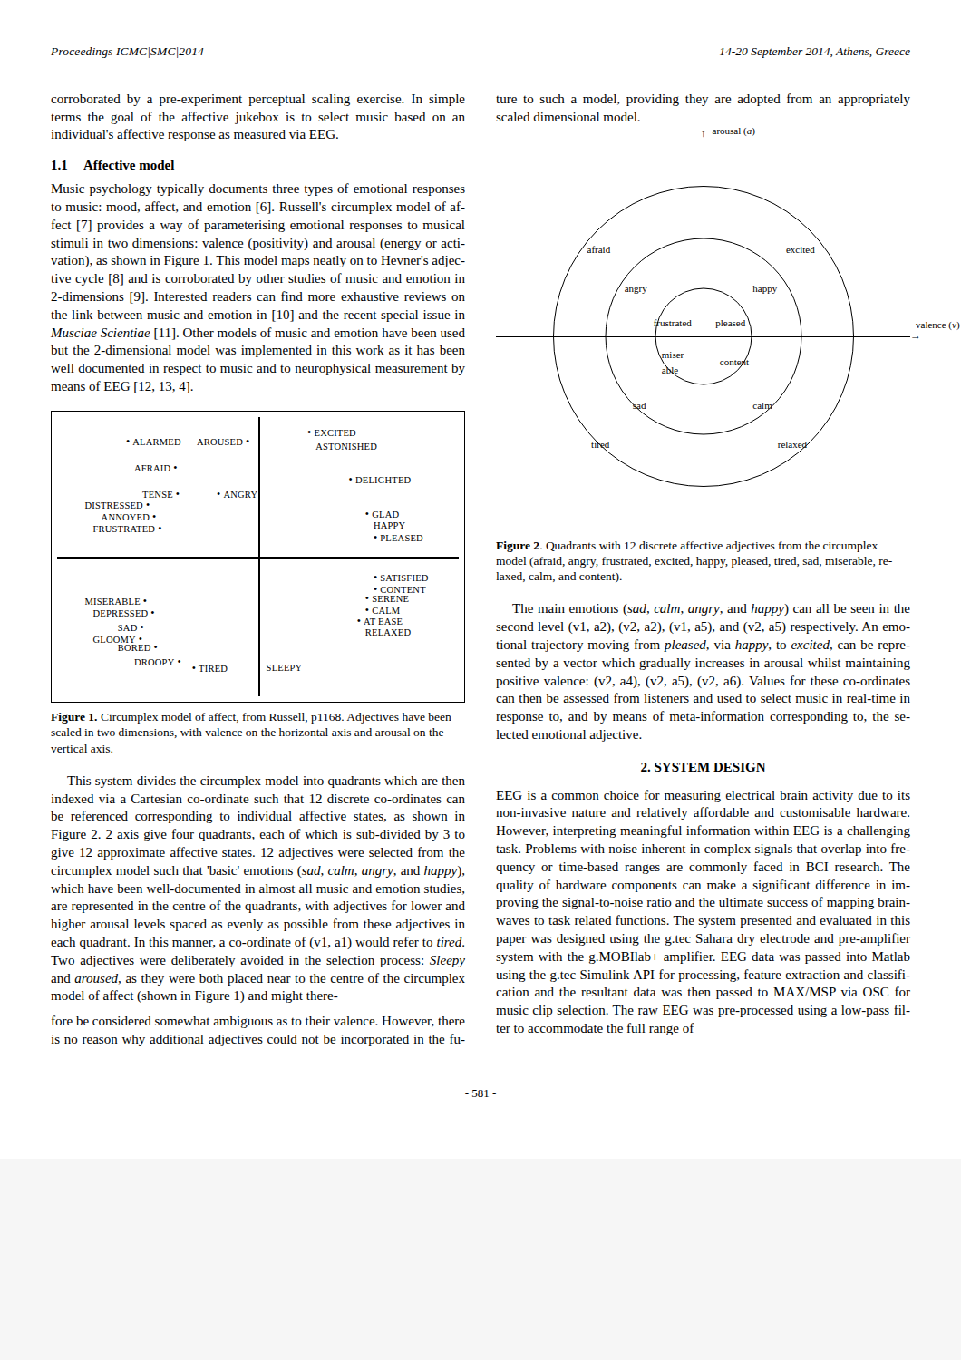Proceedings ICMC|SMC|2014
14-20 September 2014, Athens, Greece
corroborated by a pre-experiment perceptual scaling exercise. In simple terms the goal of the affective jukebox is to select music based on an individual's affective response as measured via EEG.
1.1 Affective model
Music psychology typically documents three types of emotional responses to music: mood, affect, and emotion [6]. Russell's circumplex model of affect [7] provides a way of parameterising emotional responses to musical stimuli in two dimensions: valence (positivity) and arousal (energy or activation), as shown in Figure 1. This model maps neatly on to Hevner's adjective cycle [8] and is corroborated by other studies of music and emotion in 2-dimensions [9]. Interested readers can find more exhaustive reviews on the link between music and emotion in [10] and the recent special issue in Musciae Scientiae [11]. Other models of music and emotion have been used but the 2-dimensional model was implemented in this work as it has been well documented in respect to music and to neurophysical measurement by means of EEG [12, 13, 4].
ALARMED AROUSED EXCITED ASTONISHED AFRAID TENSE ANGRY DELIGHTED DISTRESSED ANNOYED FRUSTRATED GLAD HAPPY PLEASED SATISFIED CONTENT MISERABLE DEPRESSED SAD GLOOMY BORED DROOPY TIRED SLEEPY SERENE CALM AT EASE RELAXED
Figure 1. Circumplex model of affect, from Russell, p1168. Adjectives have been scaled in two dimensions, with valence on the horizontal axis and arousal on the vertical axis.
This system divides the circumplex model into quadrants which are then indexed via a Cartesian co-ordinate such that 12 discrete co-ordinates can be referenced corresponding to individual affective states, as shown in Figure 2. 2 axis give four quadrants, each of which is sub-divided by 3 to give 12 approximate affective states. 12 adjectives were selected from the circumplex model such that 'basic' emotions (sad, calm, angry, and happy), which have been well-documented in almost all music and emotion studies, are represented in the centre of the quadrants, with adjectives for lower and higher arousal levels spaced as evenly as possible from these adjectives in each quadrant. In this manner, a co-ordinate of (v1, a1) would refer to tired. Two adjectives were deliberately avoided in the selection process: Sleepy and aroused, as they were both placed near to the centre of the circumplex model of affect (shown in Figure 1) and might there-
fore be considered somewhat ambiguous as to their valence. However, there is no reason why additional adjectives could not be incorporated in the future to such a model, providing they are adopted from an appropriately scaled dimensional model.
↑
arousal (a)
→
valence (v)
afraid excited angry happy frustrated pleased miser able content sad calm tired relaxed
Figure 2. Quadrants with 12 discrete affective adjectives from the circumplex model (afraid, angry, frustrated, excited, happy, pleased, tired, sad, miserable, relaxed, calm, and content).
The main emotions (sad, calm, angry, and happy) can all be seen in the second level (v1, a2), (v2, a2), (v1, a5), and (v2, a5) respectively. An emotional trajectory moving from pleased, via happy, to excited, can be represented by a vector which gradually increases in arousal whilst maintaining positive valence: (v2, a4), (v2, a5), (v2, a6). Values for these co-ordinates can then be assessed from listeners and used to select music in real-time in response to, and by means of meta-information corresponding to, the selected emotional adjective.
2. SYSTEM DESIGN
EEG is a common choice for measuring electrical brain activity due to its non-invasive nature and relatively affordable and customisable hardware. However, interpreting meaningful information within EEG is a challenging task. Problems with noise inherent in complex signals that overlap into frequency or time-based ranges are commonly faced in BCI research. The quality of hardware components can make a significant difference in improving the signal-to-noise ratio and the ultimate success of mapping brainwaves to task related functions. The system presented and evaluated in this paper was designed using the g.tec Sahara dry electrode and pre-amplifier system with the g.MOBIlab+ amplifier. EEG data was passed into Matlab using the g.tec Simulink API for processing, feature extraction and classification and the resultant data was then passed to MAX/MSP via OSC for music clip selection. The raw EEG was pre-processed using a low-pass filter to accommodate the full range of
- 581 -